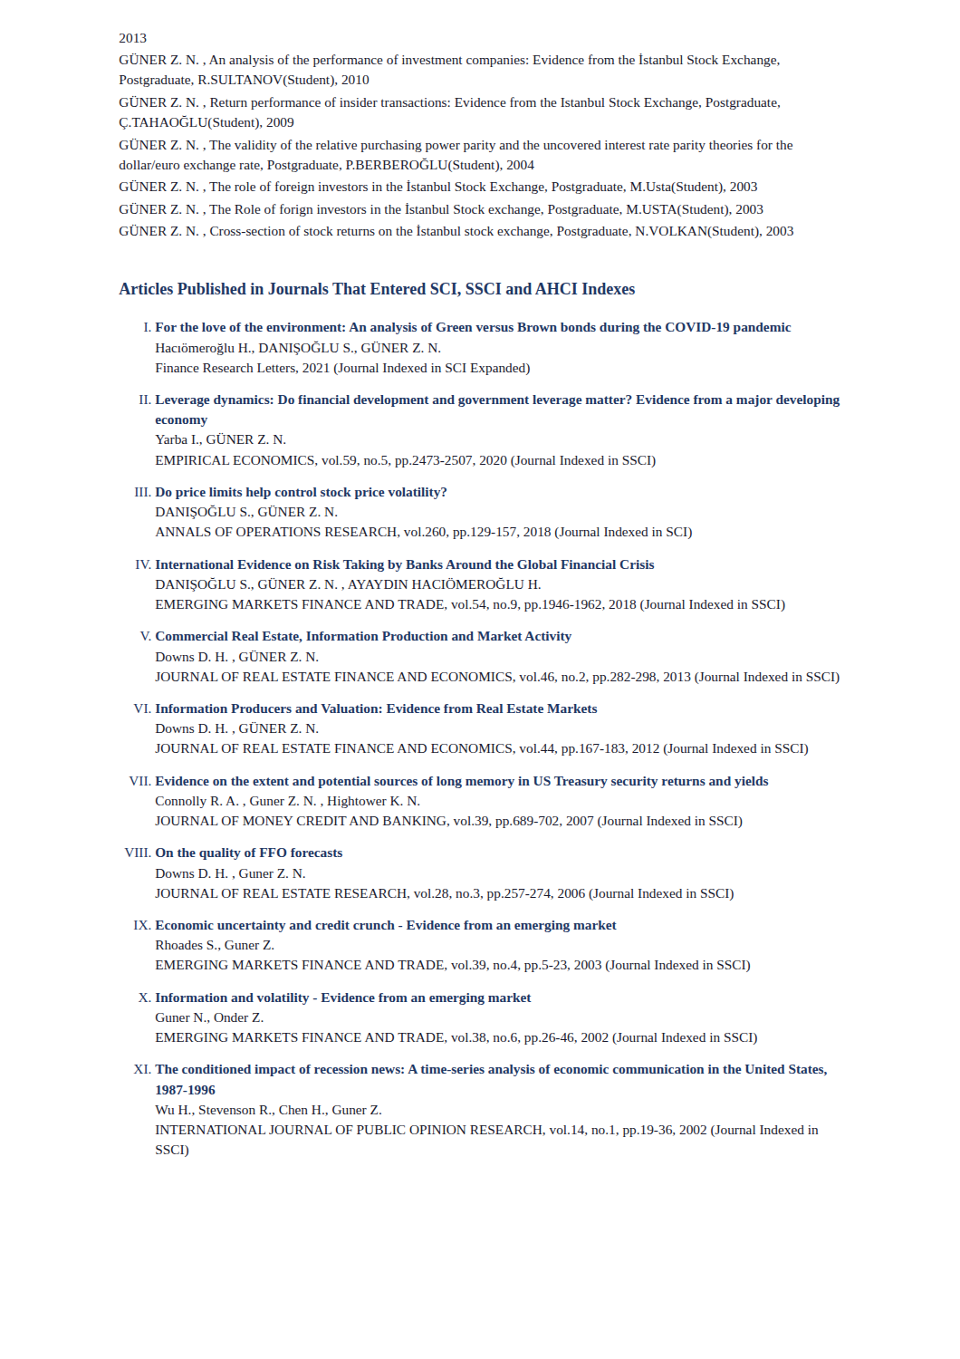2013
GÜNER Z. N. , An analysis of the performance of investment companies: Evidence from the İstanbul Stock Exchange, Postgraduate, R.SULTANOV(Student), 2010
GÜNER Z. N. , Return performance of insider transactions: Evidence from the Istanbul Stock Exchange, Postgraduate, Ç.TAHAOĞLU(Student), 2009
GÜNER Z. N. , The validity of the relative purchasing power parity and the uncovered interest rate parity theories for the dollar/euro exchange rate, Postgraduate, P.BERBEROĞLU(Student), 2004
GÜNER Z. N. , The role of foreign investors in the İstanbul Stock Exchange, Postgraduate, M.Usta(Student), 2003
GÜNER Z. N. , The Role of forign investors in the İstanbul Stock exchange, Postgraduate, M.USTA(Student), 2003
GÜNER Z. N. , Cross-section of stock returns on the İstanbul stock exchange, Postgraduate, N.VOLKAN(Student), 2003
Articles Published in Journals That Entered SCI, SSCI and AHCI Indexes
For the love of the environment: An analysis of Green versus Brown bonds during the COVID-19 pandemic
Hacıömeroğlu H., DANIŞOĞLU S., GÜNER Z. N.
Finance Research Letters, 2021 (Journal Indexed in SCI Expanded)
Leverage dynamics: Do financial development and government leverage matter? Evidence from a major developing economy
Yarba I., GÜNER Z. N.
EMPIRICAL ECONOMICS, vol.59, no.5, pp.2473-2507, 2020 (Journal Indexed in SSCI)
Do price limits help control stock price volatility?
DANIŞOĞLU S., GÜNER Z. N.
ANNALS OF OPERATIONS RESEARCH, vol.260, pp.129-157, 2018 (Journal Indexed in SCI)
International Evidence on Risk Taking by Banks Around the Global Financial Crisis
DANIŞOĞLU S., GÜNER Z. N. , AYAYDIN HACIÖMEROĞLU H.
EMERGING MARKETS FINANCE AND TRADE, vol.54, no.9, pp.1946-1962, 2018 (Journal Indexed in SSCI)
Commercial Real Estate, Information Production and Market Activity
Downs D. H. , GÜNER Z. N.
JOURNAL OF REAL ESTATE FINANCE AND ECONOMICS, vol.46, no.2, pp.282-298, 2013 (Journal Indexed in SSCI)
Information Producers and Valuation: Evidence from Real Estate Markets
Downs D. H. , GÜNER Z. N.
JOURNAL OF REAL ESTATE FINANCE AND ECONOMICS, vol.44, pp.167-183, 2012 (Journal Indexed in SSCI)
Evidence on the extent and potential sources of long memory in US Treasury security returns and yields
Connolly R. A. , Guner Z. N. , Hightower K. N.
JOURNAL OF MONEY CREDIT AND BANKING, vol.39, pp.689-702, 2007 (Journal Indexed in SSCI)
On the quality of FFO forecasts
Downs D. H. , Guner Z. N.
JOURNAL OF REAL ESTATE RESEARCH, vol.28, no.3, pp.257-274, 2006 (Journal Indexed in SSCI)
Economic uncertainty and credit crunch - Evidence from an emerging market
Rhoades S., Guner Z.
EMERGING MARKETS FINANCE AND TRADE, vol.39, no.4, pp.5-23, 2003 (Journal Indexed in SSCI)
Information and volatility - Evidence from an emerging market
Guner N., Onder Z.
EMERGING MARKETS FINANCE AND TRADE, vol.38, no.6, pp.26-46, 2002 (Journal Indexed in SSCI)
The conditioned impact of recession news: A time-series analysis of economic communication in the United States, 1987-1996
Wu H., Stevenson R., Chen H., Guner Z.
INTERNATIONAL JOURNAL OF PUBLIC OPINION RESEARCH, vol.14, no.1, pp.19-36, 2002 (Journal Indexed in SSCI)